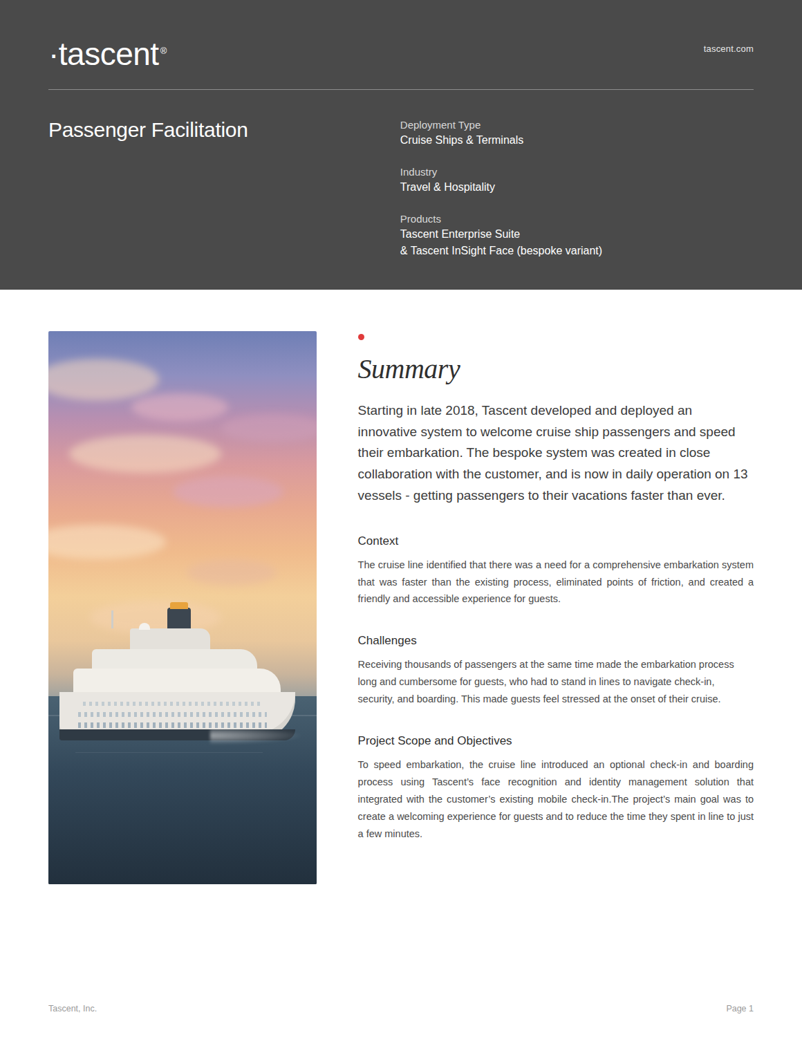·tascent®
tascent.com
Passenger Facilitation
Deployment Type
Cruise Ships & Terminals
Industry
Travel & Hospitality
Products
Tascent Enterprise Suite
& Tascent InSight Face (bespoke variant)
Summary
Starting in late 2018, Tascent developed and deployed an innovative system to welcome cruise ship passengers and speed their embarkation. The bespoke system was created in close collaboration with the customer, and is now in daily operation on 13 vessels - getting passengers to their vacations faster than ever.
Context
The cruise line identified that there was a need for a comprehensive embarkation system that was faster than the existing process, eliminated points of friction, and created a friendly and accessible experience for guests.
Challenges
Receiving thousands of passengers at the same time made the embarkation process long and cumbersome for guests, who had to stand in lines to navigate check-in, security, and boarding. This made guests feel stressed at the onset of their cruise.
Project Scope and Objectives
To speed embarkation, the cruise line introduced an optional check-in and boarding process using Tascent’s face recognition and identity management solution that integrated with the customer’s existing mobile check-in.The project’s main goal was to create a welcoming experience for guests and to reduce the time they spent in line to just a few minutes.
Tascent, Inc.
Page 1